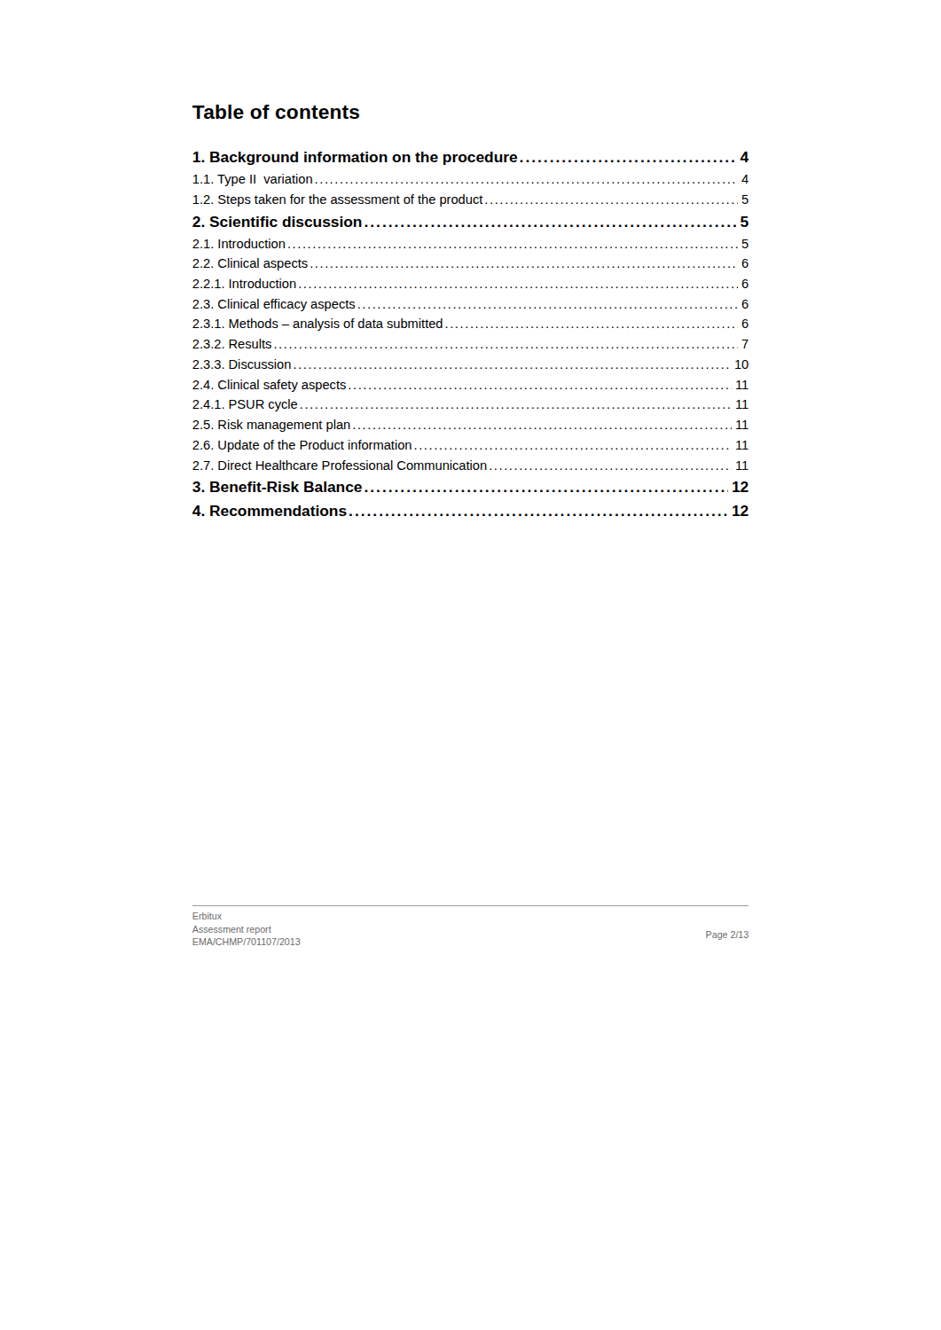Table of contents
1. Background information on the procedure ............................................... 4
1.1. Type II variation .................................................................................................. 4
1.2. Steps taken for the assessment of the product ......................................................... 5
2. Scientific discussion ............................................................................... 5
2.1. Introduction ......................................................................................................... 5
2.2. Clinical aspects ................................................................................................... 6
2.2.1. Introduction ..................................................................................................... 6
2.3. Clinical efficacy aspects ....................................................................................... 6
2.3.1. Methods – analysis of data submitted ..................................................................... 6
2.3.2. Results ............................................................................................................. 7
2.3.3. Discussion ....................................................................................................... 10
2.4. Clinical safety aspects ......................................................................................... 11
2.4.1. PSUR cycle ..................................................................................................... 11
2.5. Risk management plan ....................................................................................... 11
2.6. Update of the Product information ......................................................................... 11
2.7. Direct Healthcare Professional Communication ....................................................... 11
3. Benefit-Risk Balance ............................................................................... 12
4. Recommendations .................................................................................. 12
Erbitux
Assessment report
EMA/CHMP/701107/2013
Page 2/13